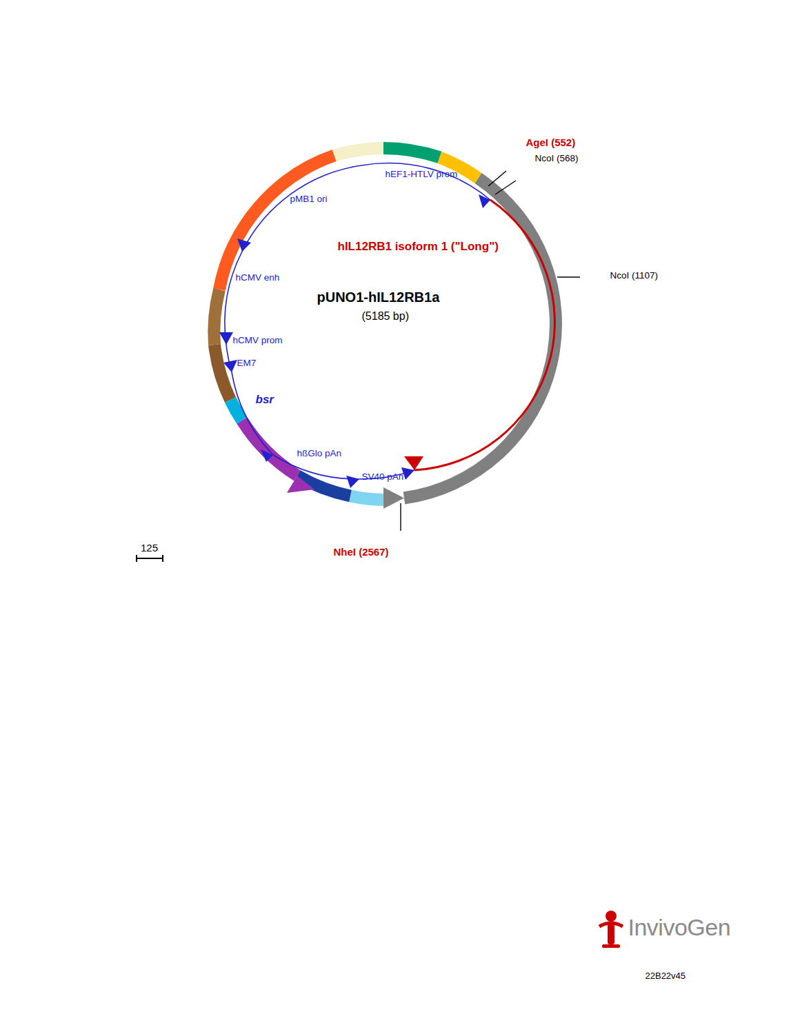AgeI (552)
NcoI (568)
NcoI (1107)
NheI (2567)
hEF1-HTLV prom
pMB1 ori
hCMV enh
hCMV prom
EM7
bsr
hßGlo pAn
SV40 pAn
hIL12RB1 isoform 1 ("Long")
pUNO1-hIL12RB1a
(5185 bp)
125
InvivoGen
22B22v45